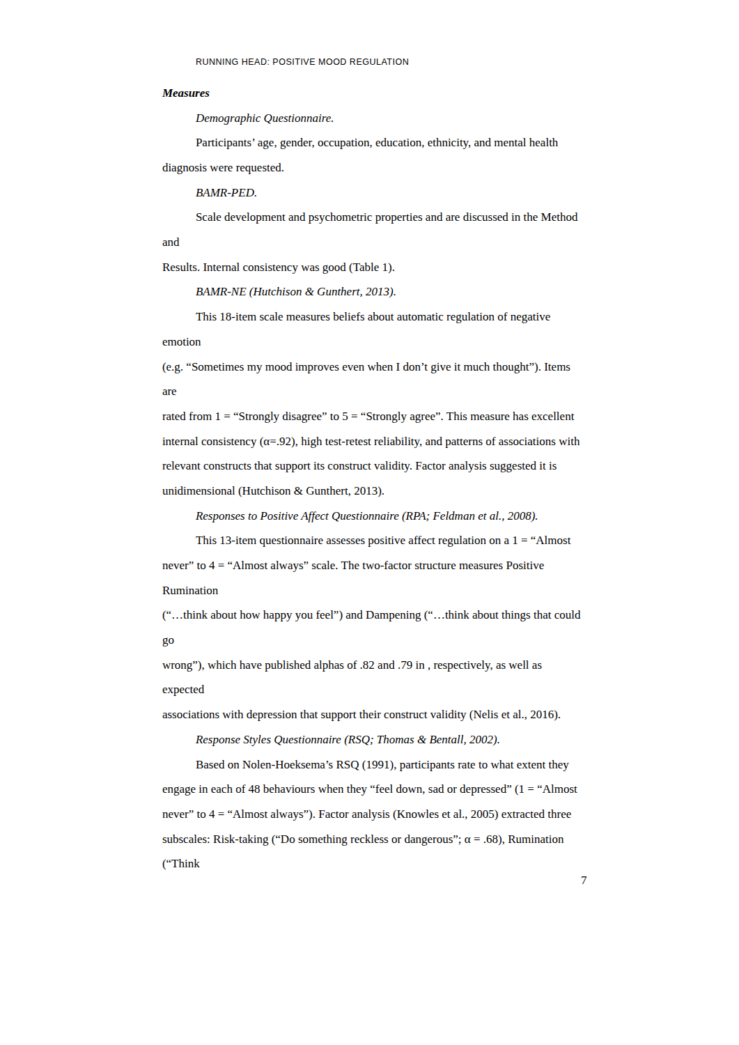RUNNING HEAD: POSITIVE MOOD REGULATION
Measures
Demographic Questionnaire.
Participants’ age, gender, occupation, education, ethnicity, and mental health
diagnosis were requested.
BAMR-PED.
Scale development and psychometric properties and are discussed in the Method and
Results. Internal consistency was good (Table 1).
BAMR-NE (Hutchison & Gunthert, 2013).
This 18-item scale measures beliefs about automatic regulation of negative emotion
(e.g. “Sometimes my mood improves even when I don’t give it much thought”). Items are
rated from 1 = “Strongly disagree” to 5 = “Strongly agree”. This measure has excellent
internal consistency (α=.92), high test-retest reliability, and patterns of associations with
relevant constructs that support its construct validity. Factor analysis suggested it is
unidimensional (Hutchison & Gunthert, 2013).
Responses to Positive Affect Questionnaire (RPA; Feldman et al., 2008).
This 13-item questionnaire assesses positive affect regulation on a 1 = “Almost
never” to 4 = “Almost always” scale. The two-factor structure measures Positive Rumination
(“…think about how happy you feel”) and Dampening (“…think about things that could go
wrong”), which have published alphas of .82 and .79 in , respectively, as well as expected
associations with depression that support their construct validity (Nelis et al., 2016).
Response Styles Questionnaire (RSQ; Thomas & Bentall, 2002).
Based on Nolen-Hoeksema’s RSQ (1991), participants rate to what extent they
engage in each of 48 behaviours when they “feel down, sad or depressed” (1 = “Almost
never” to 4 = “Almost always”). Factor analysis (Knowles et al., 2005) extracted three
subscales: Risk-taking (“Do something reckless or dangerous”; α = .68), Rumination (“Think
7